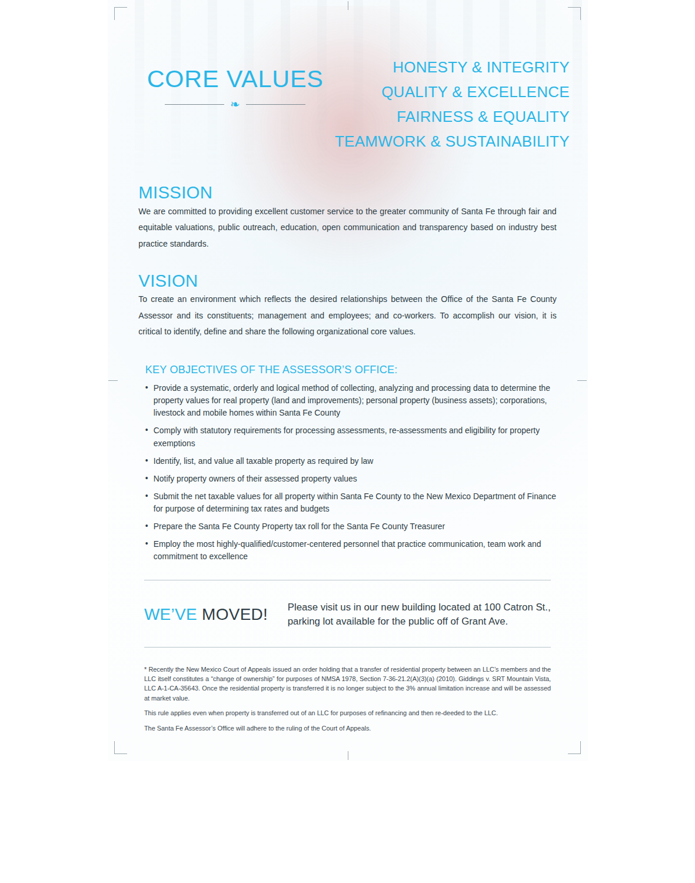CORE VALUES
❧
HONESTY & INTEGRITY
QUALITY & EXCELLENCE
FAIRNESS & EQUALITY
TEAMWORK & SUSTAINABILITY
MISSION
We are committed to providing excellent customer service to the greater community of Santa Fe through fair and equitable valuations, public outreach, education, open communication and transparency based on industry best practice standards.
VISION
To create an environment which reflects the desired relationships between the Office of the Santa Fe County Assessor and its constituents; management and employees; and co-workers. To accomplish our vision, it is critical to identify, define and share the following organizational core values.
KEY OBJECTIVES OF THE ASSESSOR’S OFFICE:
Provide a systematic, orderly and logical method of collecting, analyzing and processing data to determine the property values for real property (land and improvements); personal property (business assets); corporations, livestock and mobile homes within Santa Fe County
Comply with statutory requirements for processing assessments, re-assessments and eligibility for property exemptions
Identify, list, and value all taxable property as required by law
Notify property owners of their assessed property values
Submit the net taxable values for all property within Santa Fe County to the New Mexico Department of Finance for purpose of determining tax rates and budgets
Prepare the Santa Fe County Property tax roll for the Santa Fe County Treasurer
Employ the most highly-qualified/customer-centered personnel that practice communication, team work and commitment to excellence
WE’VE MOVED!
Please visit us in our new building located at 100 Catron St., parking lot available for the public off of Grant Ave.
* Recently the New Mexico Court of Appeals issued an order holding that a transfer of residential property between an LLC’s members and the LLC itself constitutes a “change of ownership” for purposes of NMSA 1978, Section 7-36-21.2(A)(3)(a) (2010). Giddings v. SRT Mountain Vista, LLC A-1-CA-35643. Once the residential property is transferred it is no longer subject to the 3% annual limitation increase and will be assessed at market value.
This rule applies even when property is transferred out of an LLC for purposes of refinancing and then re-deeded to the LLC.
The Santa Fe Assessor’s Office will adhere to the ruling of the Court of Appeals.